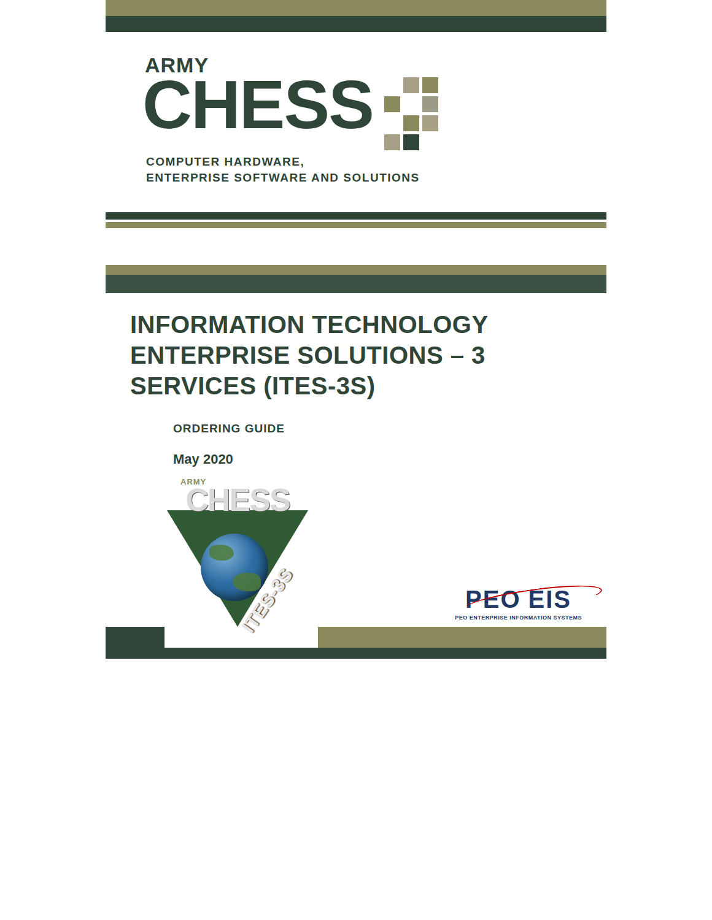ARMY
CHESS
COMPUTER HARDWARE,
ENTERPRISE SOFTWARE AND SOLUTIONS
INFORMATION TECHNOLOGY ENTERPRISE SOLUTIONS – 3 SERVICES (ITES-3S)
ORDERING GUIDE
May 2020
ARMY
CHESS
ITES-3S
PEOEIS
PEO ENTERPRISE INFORMATION SYSTEMS